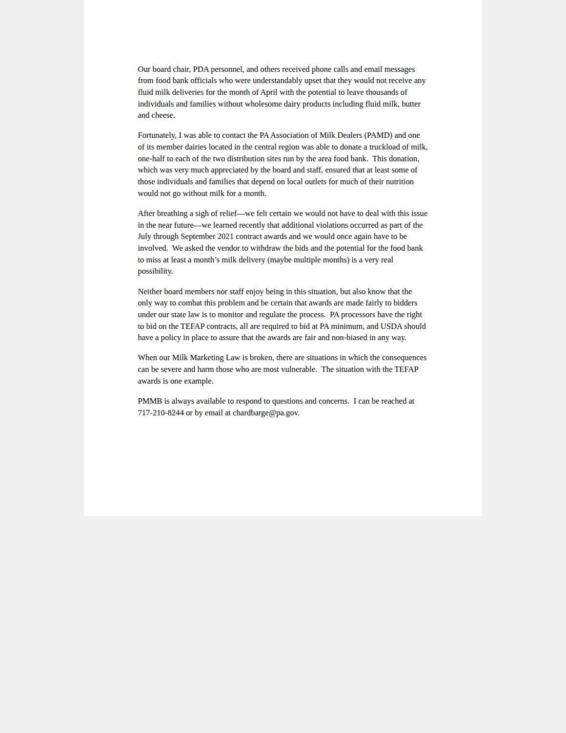Our board chair, PDA personnel, and others received phone calls and email messages from food bank officials who were understandably upset that they would not receive any fluid milk deliveries for the month of April with the potential to leave thousands of individuals and families without wholesome dairy products including fluid milk, butter and cheese.
Fortunately, I was able to contact the PA Association of Milk Dealers (PAMD) and one of its member dairies located in the central region was able to donate a truckload of milk, one-half to each of the two distribution sites run by the area food bank. This donation, which was very much appreciated by the board and staff, ensured that at least some of those individuals and families that depend on local outlets for much of their nutrition would not go without milk for a month.
After breathing a sigh of relief—we felt certain we would not have to deal with this issue in the near future—we learned recently that additional violations occurred as part of the July through September 2021 contract awards and we would once again have to be involved. We asked the vendor to withdraw the bids and the potential for the food bank to miss at least a month’s milk delivery (maybe multiple months) is a very real possibility.
Neither board members nor staff enjoy being in this situation, but also know that the only way to combat this problem and be certain that awards are made fairly to bidders under our state law is to monitor and regulate the process. PA processors have the right to bid on the TEFAP contracts, all are required to bid at PA minimum, and USDA should have a policy in place to assure that the awards are fair and non-biased in any way.
When our Milk Marketing Law is broken, there are situations in which the consequences can be severe and harm those who are most vulnerable. The situation with the TEFAP awards is one example.
PMMB is always available to respond to questions and concerns. I can be reached at 717-210-8244 or by email at chardbarge@pa.gov.